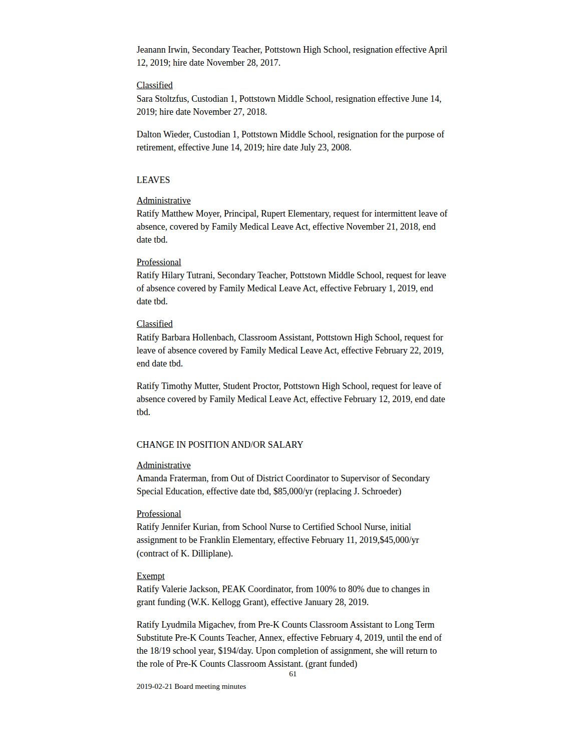Jeanann Irwin, Secondary Teacher, Pottstown High School, resignation effective April 12, 2019; hire date November 28, 2017.
Classified
Sara Stoltzfus, Custodian 1, Pottstown Middle School, resignation effective June 14, 2019; hire date November 27, 2018.
Dalton Wieder, Custodian 1, Pottstown Middle School, resignation for the purpose of retirement, effective June 14, 2019; hire date July 23, 2008.
LEAVES
Administrative
Ratify Matthew Moyer, Principal, Rupert Elementary, request for intermittent leave of absence, covered by Family Medical Leave Act, effective November 21, 2018, end date tbd.
Professional
Ratify Hilary Tutrani, Secondary Teacher, Pottstown Middle School, request for leave of absence covered by Family Medical Leave Act, effective February 1, 2019, end date tbd.
Classified
Ratify Barbara Hollenbach, Classroom Assistant, Pottstown High School, request for leave of absence covered by Family Medical Leave Act, effective February 22, 2019, end date tbd.
Ratify Timothy Mutter, Student Proctor, Pottstown High School, request for leave of absence covered by Family Medical Leave Act, effective February 12, 2019, end date tbd.
CHANGE IN POSITION AND/OR SALARY
Administrative
Amanda Fraterman, from Out of District Coordinator to Supervisor of Secondary Special Education, effective date tbd, $85,000/yr (replacing J. Schroeder)
Professional
Ratify Jennifer Kurian, from School Nurse to Certified School Nurse, initial assignment to be Franklin Elementary, effective February 11, 2019,$45,000/yr (contract of K. Dilliplane).
Exempt
Ratify Valerie Jackson, PEAK Coordinator, from 100% to 80% due to changes in grant funding (W.K. Kellogg Grant), effective January 28, 2019.
Ratify Lyudmila Migachev, from Pre-K Counts Classroom Assistant to Long Term Substitute Pre-K Counts Teacher, Annex, effective February 4, 2019, until the end of the 18/19 school year, $194/day. Upon completion of assignment, she will return to the role of Pre-K Counts Classroom Assistant. (grant funded)
61
2019-02-21 Board meeting minutes